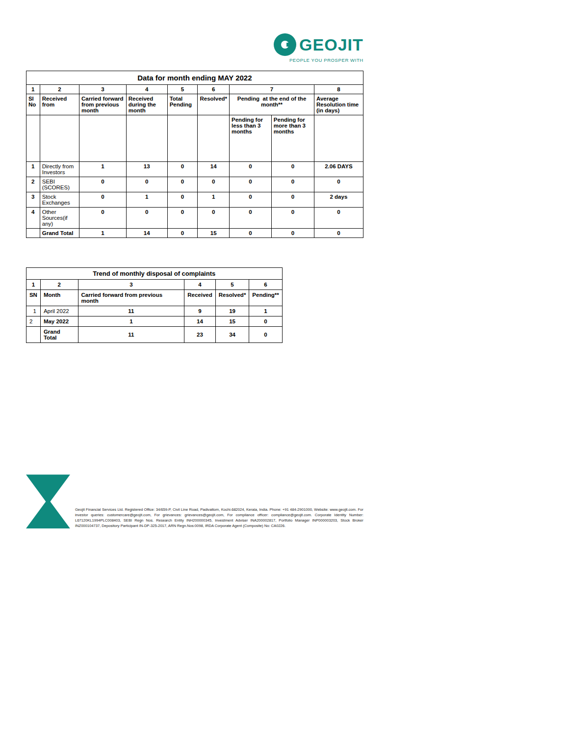GEOJIT
PEOPLE YOU PROSPER WITH
| Data for month ending MAY 2022 |
| 1 | 2 | 3 | 4 | 5 | 6 | 7 | 8 |
| Sl No | Received from | Carried forward from previous month | Received during the month | Total Pending | Resolved* | Pending at the end of the month** | Average Resolution time (in days) |
| | | | | | | Pending for less than 3 months | Pending for more than 3 months | |
| 1 | Directly from Investors | 1 | 13 | 0 | 14 | 0 | 0 | 2.06 DAYS |
| 2 | SEBI (SCORES) | 0 | 0 | 0 | 0 | 0 | 0 | 0 |
| 3 | Stock Exchanges | 0 | 1 | 0 | 1 | 0 | 0 | 2 days |
| 4 | Other Sources(if any) | 0 | 0 | 0 | 0 | 0 | 0 | 0 |
| | Grand Total | 1 | 14 | 0 | 15 | 0 | 0 | 0 |
| Trend of monthly disposal of complaints |
| 1 | 2 | 3 | 4 | 5 | 6 |
| SN | Month | Carried forward from previous month | Received | Resolved* | Pending** |
| 1 | April 2022 | 11 | 9 | 19 | 1 |
| 2 | May 2022 | 1 | 14 | 15 | 0 |
| | Grand Total | 11 | 23 | 34 | 0 |
Geojit Financial Services Ltd. Registered Office: 34/659-P, Civil Line Road, Padivattom, Kochi-682024, Kerala, India. Phone: +91 484-2901000, Website: www.geojit.com. For investor queries: customercare@geojit.com, For grievances: grievances@geojit.com, For compliance officer: compliance@geojit.com. Corporate Identity Number: L67120KL1994PLC008403, SEBI Regn Nos. Research Entity INH200000345, Investment Adviser INA200002817, Portfolio Manager INP000003203, Stock Broker INZ000104737, Depository Participant IN-DP-325-2017, ARN Regn.Nos:0098, IRDA Corporate Agent (Composite) No: CA0226.